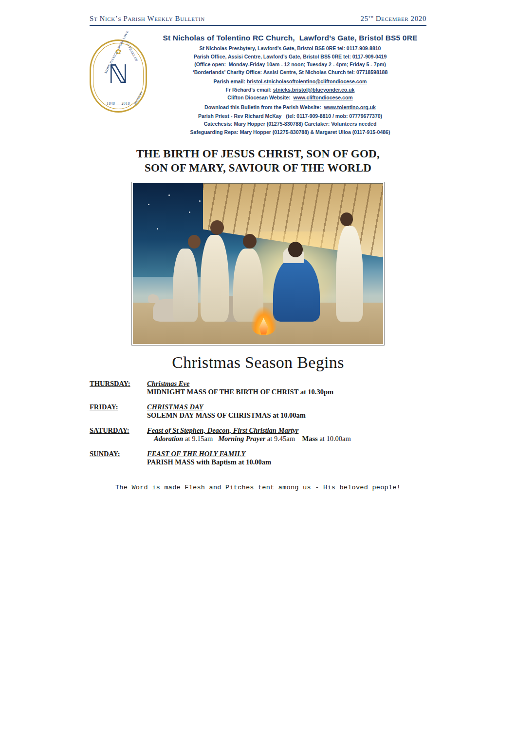St Nick’s Parish Weekly Bulletin
25th December 2020
✿
MORE JUSTICE · MORE LOVE
170 YEARS OF
MISSION
ℕ
1848 — 2018
St Nicholas of Tolentino RC Church, Lawford’s Gate, Bristol BS5 0RE
St Nicholas Presbytery, Lawford’s Gate, Bristol BS5 0RE tel: 0117-909-8810
Parish Office, Assisi Centre, Lawford’s Gate, Bristol BS5 0RE tel: 0117-909-0419
(Office open: Monday-Friday 10am - 12 noon; Tuesday 2 - 4pm; Friday 5 - 7pm)
‘Borderlands’ Charity Office: Assisi Centre, St Nicholas Church tel: 07718598188
Parish email: bristol.stnicholasoftolentino@cliftondiocese.com
Fr Richard’s email: stnicks.bristol@blueyonder.co.uk
Clifton Diocesan Website: www.cliftondiocese.com
Download this Bulletin from the Parish Website: www.tolentino.org.uk
Parish Priest - Rev Richard McKay (tel: 0117-909-8810 / mob: 07779677370)
Catechesis: Mary Hopper (01275-830788) Caretaker: Volunteers needed
Safeguarding Reps: Mary Hopper (01275-830788) & Margaret Ulloa (0117-915-0486)
THE BIRTH OF JESUS CHRIST, SON OF GOD,
SON OF MARY, SAVIOUR OF THE WORLD
Christmas Season Begins
| THURSDAY: | Christmas Eve MIDNIGHT MASS OF THE BIRTH OF CHRIST at 10.30pm |
| FRIDAY: | CHRISTMAS DAY SOLEMN DAY MASS OF CHRISTMAS at 10.00am |
| SATURDAY: | Feast of St Stephen, Deacon, First Christian Martyr Adoration at 9.15am Morning Prayer at 9.45am Mass at 10.00am |
| SUNDAY: | FEAST OF THE HOLY FAMILY PARISH MASS with Baptism at 10.00am |
The Word is made Flesh and Pitches tent among us - His beloved people!